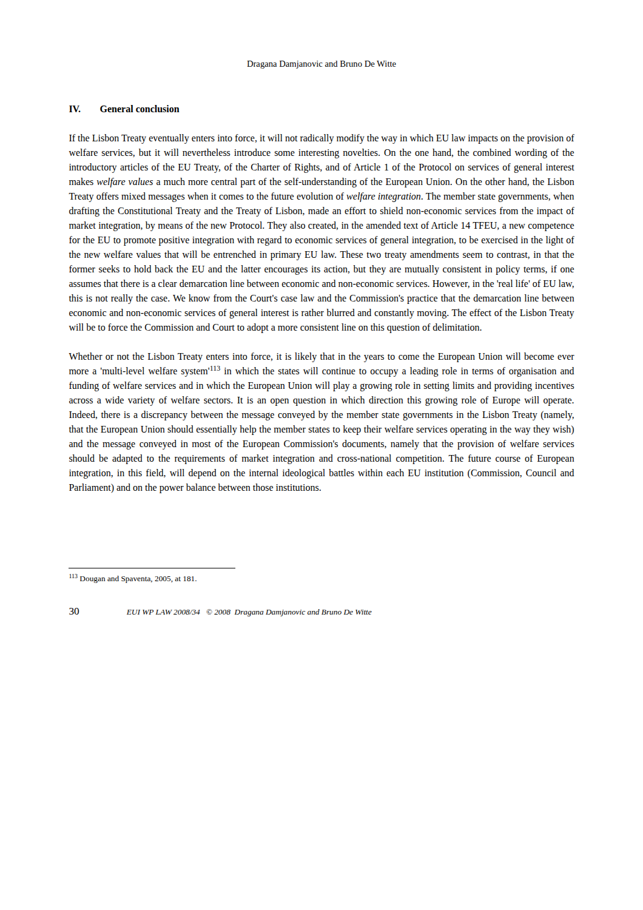Dragana Damjanovic and Bruno De Witte
IV. General conclusion
If the Lisbon Treaty eventually enters into force, it will not radically modify the way in which EU law impacts on the provision of welfare services, but it will nevertheless introduce some interesting novelties. On the one hand, the combined wording of the introductory articles of the EU Treaty, of the Charter of Rights, and of Article 1 of the Protocol on services of general interest makes welfare values a much more central part of the self-understanding of the European Union. On the other hand, the Lisbon Treaty offers mixed messages when it comes to the future evolution of welfare integration. The member state governments, when drafting the Constitutional Treaty and the Treaty of Lisbon, made an effort to shield non-economic services from the impact of market integration, by means of the new Protocol. They also created, in the amended text of Article 14 TFEU, a new competence for the EU to promote positive integration with regard to economic services of general integration, to be exercised in the light of the new welfare values that will be entrenched in primary EU law. These two treaty amendments seem to contrast, in that the former seeks to hold back the EU and the latter encourages its action, but they are mutually consistent in policy terms, if one assumes that there is a clear demarcation line between economic and non-economic services. However, in the 'real life' of EU law, this is not really the case. We know from the Court's case law and the Commission's practice that the demarcation line between economic and non-economic services of general interest is rather blurred and constantly moving. The effect of the Lisbon Treaty will be to force the Commission and Court to adopt a more consistent line on this question of delimitation.
Whether or not the Lisbon Treaty enters into force, it is likely that in the years to come the European Union will become ever more a 'multi-level welfare system'113 in which the states will continue to occupy a leading role in terms of organisation and funding of welfare services and in which the European Union will play a growing role in setting limits and providing incentives across a wide variety of welfare sectors. It is an open question in which direction this growing role of Europe will operate. Indeed, there is a discrepancy between the message conveyed by the member state governments in the Lisbon Treaty (namely, that the European Union should essentially help the member states to keep their welfare services operating in the way they wish) and the message conveyed in most of the European Commission's documents, namely that the provision of welfare services should be adapted to the requirements of market integration and cross-national competition. The future course of European integration, in this field, will depend on the internal ideological battles within each EU institution (Commission, Council and Parliament) and on the power balance between those institutions.
113 Dougan and Spaventa, 2005, at 181.
30 EUI WP LAW 2008/34 © 2008 Dragana Damjanovic and Bruno De Witte